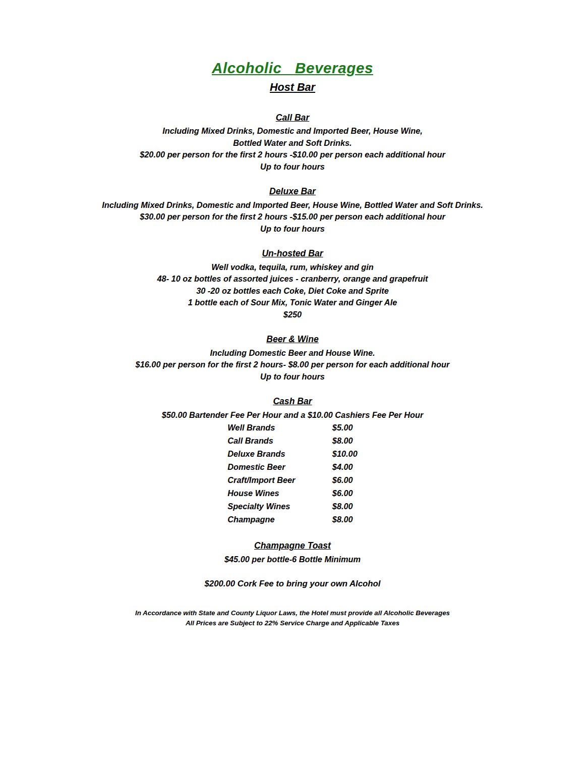Alcoholic Beverages
Host Bar
Call Bar
Including Mixed Drinks, Domestic and Imported Beer, House Wine,
Bottled Water and Soft Drinks.
$20.00 per person for the first 2 hours -$10.00 per person each additional hour
Up to four hours
Deluxe Bar
Including Mixed Drinks, Domestic and Imported Beer, House Wine, Bottled Water and Soft Drinks.
$30.00 per person for the first 2 hours -$15.00 per person each additional hour
Up to four hours
Un-hosted Bar
Well vodka, tequila, rum, whiskey and gin
48- 10 oz bottles of assorted juices - cranberry, orange and grapefruit
30 -20 oz bottles each Coke, Diet Coke and Sprite
1 bottle each of Sour Mix, Tonic Water and Ginger Ale
$250
Beer & Wine
Including Domestic Beer and House Wine.
$16.00 per person for the first 2 hours- $8.00 per person for each additional hour
Up to four hours
Cash Bar
$50.00 Bartender Fee Per Hour and a $10.00 Cashiers Fee Per Hour
| Well Brands | $5.00 |
| Call Brands | $8.00 |
| Deluxe Brands | $10.00 |
| Domestic Beer | $4.00 |
| Craft/Import Beer | $6.00 |
| House Wines | $6.00 |
| Specialty Wines | $8.00 |
| Champagne | $8.00 |
Champagne Toast
$45.00 per bottle-6 Bottle Minimum
$200.00 Cork Fee to bring your own Alcohol
In Accordance with State and County Liquor Laws, the Hotel must provide all Alcoholic Beverages
All Prices are Subject to 22% Service Charge and Applicable Taxes